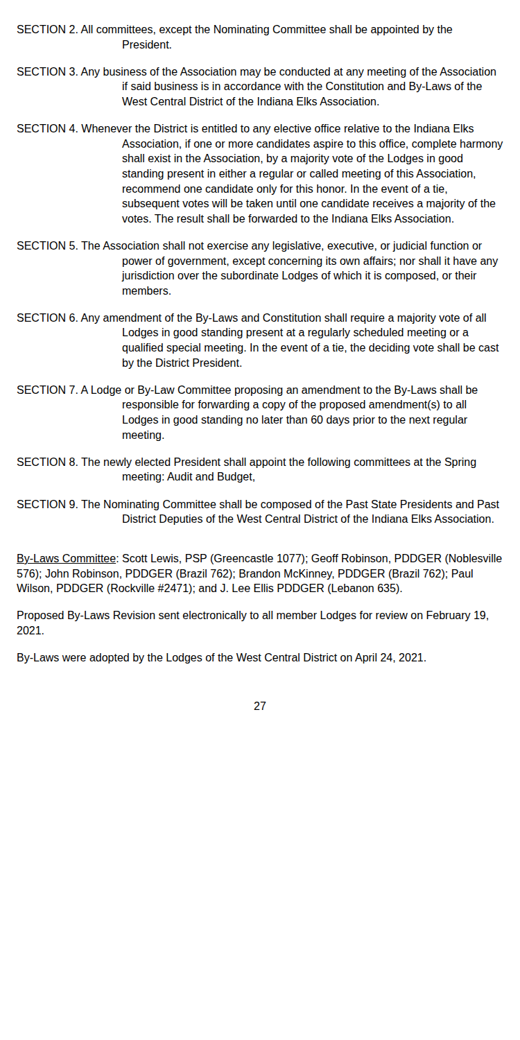SECTION 2. All committees, except the Nominating Committee shall be appointed by the President.
SECTION 3. Any business of the Association may be conducted at any meeting of the Association if said business is in accordance with the Constitution and By-Laws of the West Central District of the Indiana Elks Association.
SECTION 4. Whenever the District is entitled to any elective office relative to the Indiana Elks Association, if one or more candidates aspire to this office, complete harmony shall exist in the Association, by a majority vote of the Lodges in good standing present in either a regular or called meeting of this Association, recommend one candidate only for this honor. In the event of a tie, subsequent votes will be taken until one candidate receives a majority of the votes. The result shall be forwarded to the Indiana Elks Association.
SECTION 5. The Association shall not exercise any legislative, executive, or judicial function or power of government, except concerning its own affairs; nor shall it have any jurisdiction over the subordinate Lodges of which it is composed, or their members.
SECTION 6. Any amendment of the By-Laws and Constitution shall require a majority vote of all Lodges in good standing present at a regularly scheduled meeting or a qualified special meeting. In the event of a tie, the deciding vote shall be cast by the District President.
SECTION 7. A Lodge or By-Law Committee proposing an amendment to the By-Laws shall be responsible for forwarding a copy of the proposed amendment(s) to all Lodges in good standing no later than 60 days prior to the next regular meeting.
SECTION 8. The newly elected President shall appoint the following committees at the Spring meeting: Audit and Budget,
SECTION 9. The Nominating Committee shall be composed of the Past State Presidents and Past District Deputies of the West Central District of the Indiana Elks Association.
By-Laws Committee: Scott Lewis, PSP (Greencastle 1077); Geoff Robinson, PDDGER (Noblesville 576); John Robinson, PDDGER (Brazil 762); Brandon McKinney, PDDGER (Brazil 762); Paul Wilson, PDDGER (Rockville #2471); and J. Lee Ellis PDDGER (Lebanon 635).
Proposed By-Laws Revision sent electronically to all member Lodges for review on February 19, 2021.
By-Laws were adopted by the Lodges of the West Central District on April 24, 2021.
27